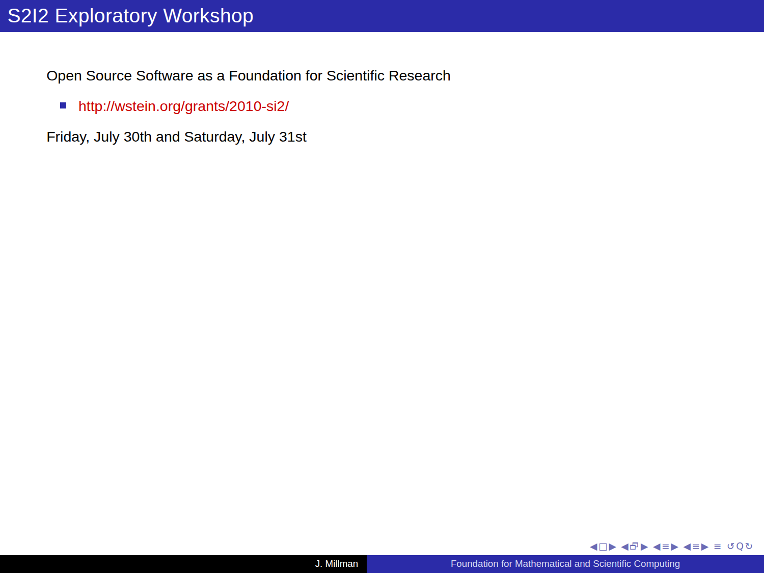S2I2 Exploratory Workshop
Open Source Software as a Foundation for Scientific Research
http://wstein.org/grants/2010-si2/
Friday, July 30th and Saturday, July 31st
◀□▶ ◀🗗▶ ◀≡▶ ◀≡▶ ≡ ↺Q↻
J. Millman
Foundation for Mathematical and Scientific Computing